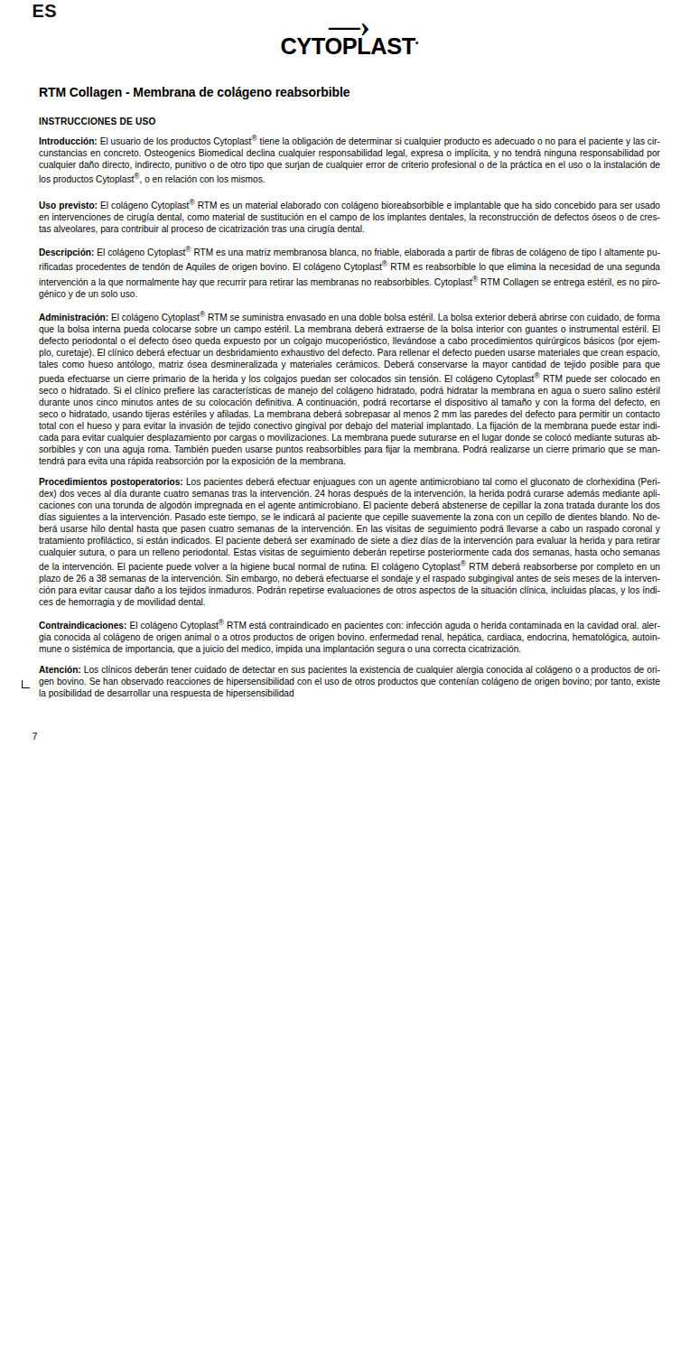ES
—› CYTOPLAST•
RTM Collagen - Membrana de colágeno reabsorbible
INSTRUCCIONES DE USO
Introducción: El usuario de los productos Cytoplast® tiene la obligación de determinar si cualquier producto es adecuado o no para el paciente y las circunstancias en concreto. Osteogenics Biomedical declina cualquier responsabilidad legal, expresa o implícita, y no tendrá ninguna responsabilidad por cualquier daño directo, indirecto, punitivo o de otro tipo que surjan de cualquier error de criterio profesional o de la práctica en el uso o la instalación de los productos Cytoplast®, o en relación con los mismos.
Uso previsto: El colágeno Cytoplast® RTM es un material elaborado con colágeno bioreabsorbible e implantable que ha sido concebido para ser usado en intervenciones de cirugía dental, como material de sustitución en el campo de los implantes dentales, la reconstrucción de defectos óseos o de crestas alveolares, para contribuir al proceso de cicatrización tras una cirugía dental.
Descripción: El colágeno Cytoplast® RTM es una matriz membranosa blanca, no friable, elaborada a partir de fibras de colágeno de tipo I altamente purificadas procedentes de tendón de Aquiles de origen bovino. El colágeno Cytoplast® RTM es reabsorbible lo que elimina la necesidad de una segunda intervención a la que normalmente hay que recurrir para retirar las membranas no reabsorbibles. Cytoplast® RTM Collagen se entrega estéril, es no pirogénico y de un solo uso.
Administración: El colágeno Cytoplast® RTM se suministra envasado en una doble bolsa estéril. La bolsa exterior deberá abrirse con cuidado, de forma que la bolsa interna pueda colocarse sobre un campo estéril. La membrana deberá extraerse de la bolsa interior con guantes o instrumental estéril. El defecto periodontal o el defecto óseo queda expuesto por un colgajo mucoperióstico, llevándose a cabo procedimientos quirúrgicos básicos (por ejemplo, curetaje). El clínico deberá efectuar un desbridamiento exhaustivo del defecto. Para rellenar el defecto pueden usarse materiales que crean espacio, tales como hueso antólogo, matriz ósea desmineralizada y materiales cerámicos. Deberá conservarse la mayor cantidad de tejido posible para que pueda efectuarse un cierre primario de la herida y los colgajos puedan ser colocados sin tensión. El colágeno Cytoplast® RTM puede ser colocado en seco o hidratado. Si el clínico prefiere las características de manejo del colágeno hidratado, podrá hidratar la membrana en agua o suero salino estéril durante unos cinco minutos antes de su colocación definitiva. A continuación, podrá recortarse el dispositivo al tamaño y con la forma del defecto, en seco o hidratado, usando tijeras estériles y afiladas. La membrana deberá sobrepasar al menos 2 mm las paredes del defecto para permitir un contacto total con el hueso y para evitar la invasión de tejido conectivo gingival por debajo del material implantado. La fijación de la membrana puede estar indicada para evitar cualquier desplazamiento por cargas o movilizaciones. La membrana puede suturarse en el lugar donde se colocó mediante suturas absorbibles y con una aguja roma. También pueden usarse puntos reabsorbibles para fijar la membrana. Podrá realizarse un cierre primario que se mantendrá para evita una rápida reabsorción por la exposición de la membrana.
Procedimientos postoperatorios: Los pacientes deberá efectuar enjuagues con un agente antimicrobiano tal como el gluconato de clorhexidina (Peridex) dos veces al día durante cuatro semanas tras la intervención. 24 horas después de la intervención, la herida podrá curarse además mediante aplicaciones con una torunda de algodón impregnada en el agente antimicrobiano. El paciente deberá abstenerse de cepillar la zona tratada durante los dos días siguientes a la intervención. Pasado este tiempo, se le indicará al paciente que cepille suavemente la zona con un cepillo de dientes blando. No deberá usarse hilo dental hasta que pasen cuatro semanas de la intervención. En las visitas de seguimiento podrá llevarse a cabo un raspado coronal y tratamiento profiláctico, si están indicados. El paciente deberá ser examinado de siete a diez días de la intervención para evaluar la herida y para retirar cualquier sutura, o para un relleno periodontal. Estas visitas de seguimiento deberán repetirse posteriormente cada dos semanas, hasta ocho semanas de la intervención. El paciente puede volver a la higiene bucal normal de rutina. El colágeno Cytoplast® RTM deberá reabsorberse por completo en un plazo de 26 a 38 semanas de la intervención. Sin embargo, no deberá efectuarse el sondaje y el raspado subgingival antes de seis meses de la intervención para evitar causar daño a los tejidos inmaduros. Podrán repetirse evaluaciones de otros aspectos de la situación clínica, incluidas placas, y los índices de hemorragia y de movilidad dental.
Contraindicaciones: El colágeno Cytoplast® RTM está contraindicado en pacientes con: infección aguda o herida contaminada en la cavidad oral. alergia conocida al colágeno de origen animal o a otros productos de origen bovino. enfermedad renal, hepática, cardiaca, endocrina, hematológica, autoinmune o sistémica de importancia, que a juicio del medico, impida una implantación segura o una correcta cicatrización.
Atención: Los clínicos deberán tener cuidado de detectar en sus pacientes la existencia de cualquier alergia conocida al colágeno o a productos de origen bovino. Se han observado reacciones de hipersensibilidad con el uso de otros productos que contenían colágeno de origen bovino; por tanto, existe la posibilidad de desarrollar una respuesta de hipersensibilidad
7